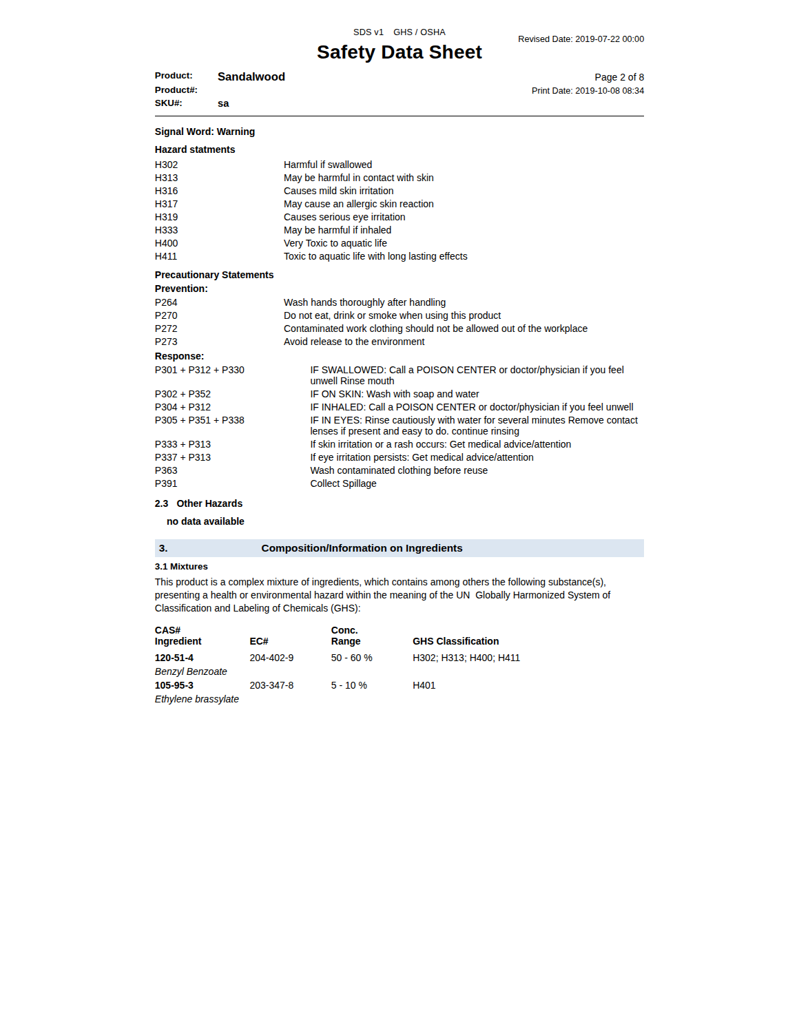SDS v1 GHS / OSHA
Revised Date: 2019-07-22 00:00
Safety Data Sheet
| Product: | Sandalwood | Page 2 of 8 |
| Product#: | | Print Date: 2019-10-08 08:34 |
| SKU#: | sa | |
Signal Word: Warning
Hazard statments
| H302 | Harmful if swallowed |
| H313 | May be harmful in contact with skin |
| H316 | Causes mild skin irritation |
| H317 | May cause an allergic skin reaction |
| H319 | Causes serious eye irritation |
| H333 | May be harmful if inhaled |
| H400 | Very Toxic to aquatic life |
| H411 | Toxic to aquatic life with long lasting effects |
Precautionary Statements
Prevention:
| P264 | Wash hands thoroughly after handling |
| P270 | Do not eat, drink or smoke when using this product |
| P272 | Contaminated work clothing should not be allowed out of the workplace |
| P273 | Avoid release to the environment |
Response:
| P301 + P312 + P330 | IF SWALLOWED: Call a POISON CENTER or doctor/physician if you feel unwell Rinse mouth |
| P302 + P352 | IF ON SKIN: Wash with soap and water |
| P304 + P312 | IF INHALED: Call a POISON CENTER or doctor/physician if you feel unwell |
| P305 + P351 + P338 | IF IN EYES: Rinse cautiously with water for several minutes Remove contact lenses if present and easy to do. continue rinsing |
| P333 + P313 | If skin irritation or a rash occurs: Get medical advice/attention |
| P337 + P313 | If eye irritation persists: Get medical advice/attention |
| P363 | Wash contaminated clothing before reuse |
| P391 | Collect Spillage |
2.3 Other Hazards
no data available
3. Composition/Information on Ingredients
3.1 Mixtures
This product is a complex mixture of ingredients, which contains among others the following substance(s), presenting a health or environmental hazard within the meaning of the UN Globally Harmonized System of Classification and Labeling of Chemicals (GHS):
| CAS# Ingredient | EC# | Conc. Range | GHS Classification |
| --- | --- | --- | --- |
| 120-51-4 | 204-402-9 | 50 - 60 % | H302; H313; H400; H411 |
| Benzyl Benzoate |
| 105-95-3 | 203-347-8 | 5 - 10 % | H401 |
| Ethylene brassylate |